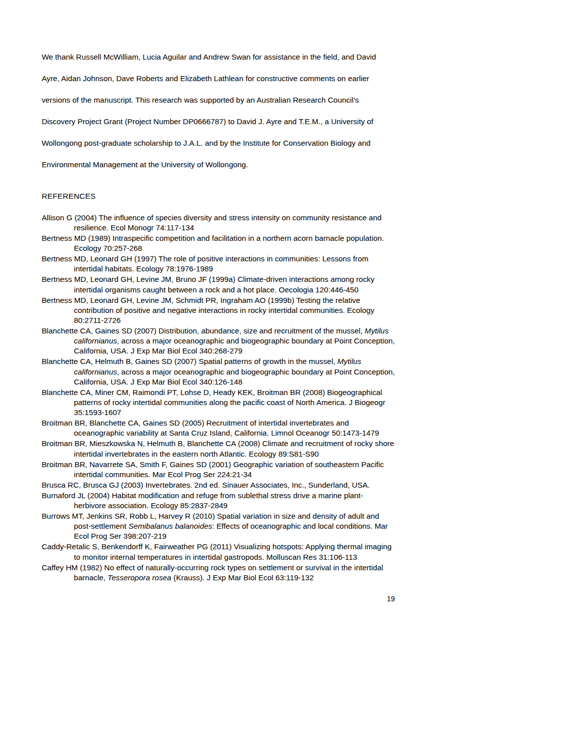We thank Russell McWilliam, Lucia Aguilar and Andrew Swan for assistance in the field, and David
Ayre, Aidan Johnson, Dave Roberts and Elizabeth Lathlean for constructive comments on earlier
versions of the manuscript. This research was supported by an Australian Research Council’s
Discovery Project Grant (Project Number DP0666787) to David J. Ayre and T.E.M., a University of
Wollongong post-graduate scholarship to J.A.L. and by the Institute for Conservation Biology and
Environmental Management at the University of Wollongong.
REFERENCES
Allison G (2004) The influence of species diversity and stress intensity on community resistance and resilience. Ecol Monogr 74:117-134
Bertness MD (1989) Intraspecific competition and facilitation in a northern acorn barnacle population. Ecology 70:257-268
Bertness MD, Leonard GH (1997) The role of positive interactions in communities: Lessons from intertidal habitats. Ecology 78:1976-1989
Bertness MD, Leonard GH, Levine JM, Bruno JF (1999a) Climate-driven interactions among rocky intertidal organisms caught between a rock and a hot place. Oecologia 120:446-450
Bertness MD, Leonard GH, Levine JM, Schmidt PR, Ingraham AO (1999b) Testing the relative contribution of positive and negative interactions in rocky intertidal communities. Ecology 80:2711-2726
Blanchette CA, Gaines SD (2007) Distribution, abundance, size and recruitment of the mussel, Mytilus californianus, across a major oceanographic and biogeographic boundary at Point Conception, California, USA. J Exp Mar Biol Ecol 340:268-279
Blanchette CA, Helmuth B, Gaines SD (2007) Spatial patterns of growth in the mussel, Mytilus californianus, across a major oceanographic and biogeographic boundary at Point Conception, California, USA. J Exp Mar Biol Ecol 340:126-148
Blanchette CA, Miner CM, Raimondi PT, Lohse D, Heady KEK, Broitman BR (2008) Biogeographical patterns of rocky intertidal communities along the pacific coast of North America. J Biogeogr 35:1593-1607
Broitman BR, Blanchette CA, Gaines SD (2005) Recruitment of intertidal invertebrates and oceanographic variability at Santa Cruz Island, California. Limnol Oceanogr 50:1473-1479
Broitman BR, Mieszkowska N, Helmuth B, Blanchette CA (2008) Climate and recruitment of rocky shore intertidal invertebrates in the eastern north Atlantic. Ecology 89:S81-S90
Broitman BR, Navarrete SA, Smith F, Gaines SD (2001) Geographic variation of southeastern Pacific intertidal communities. Mar Ecol Prog Ser 224:21-34
Brusca RC, Brusca GJ (2003) Invertebrates. 2nd ed. Sinauer Associates, Inc., Sunderland, USA.
Burnaford JL (2004) Habitat modification and refuge from sublethal stress drive a marine plant-herbivore association. Ecology 85:2837-2849
Burrows MT, Jenkins SR, Robb L, Harvey R (2010) Spatial variation in size and density of adult and post-settlement Semibalanus balanoides: Effects of oceanographic and local conditions. Mar Ecol Prog Ser 398:207-219
Caddy-Retalic S, Benkendorff K, Fairweather PG (2011) Visualizing hotspots: Applying thermal imaging to monitor internal temperatures in intertidal gastropods. Molluscan Res 31:106-113
Caffey HM (1982) No effect of naturally-occurring rock types on settlement or survival in the intertidal barnacle, Tesseropora rosea (Krauss). J Exp Mar Biol Ecol 63:119-132
19